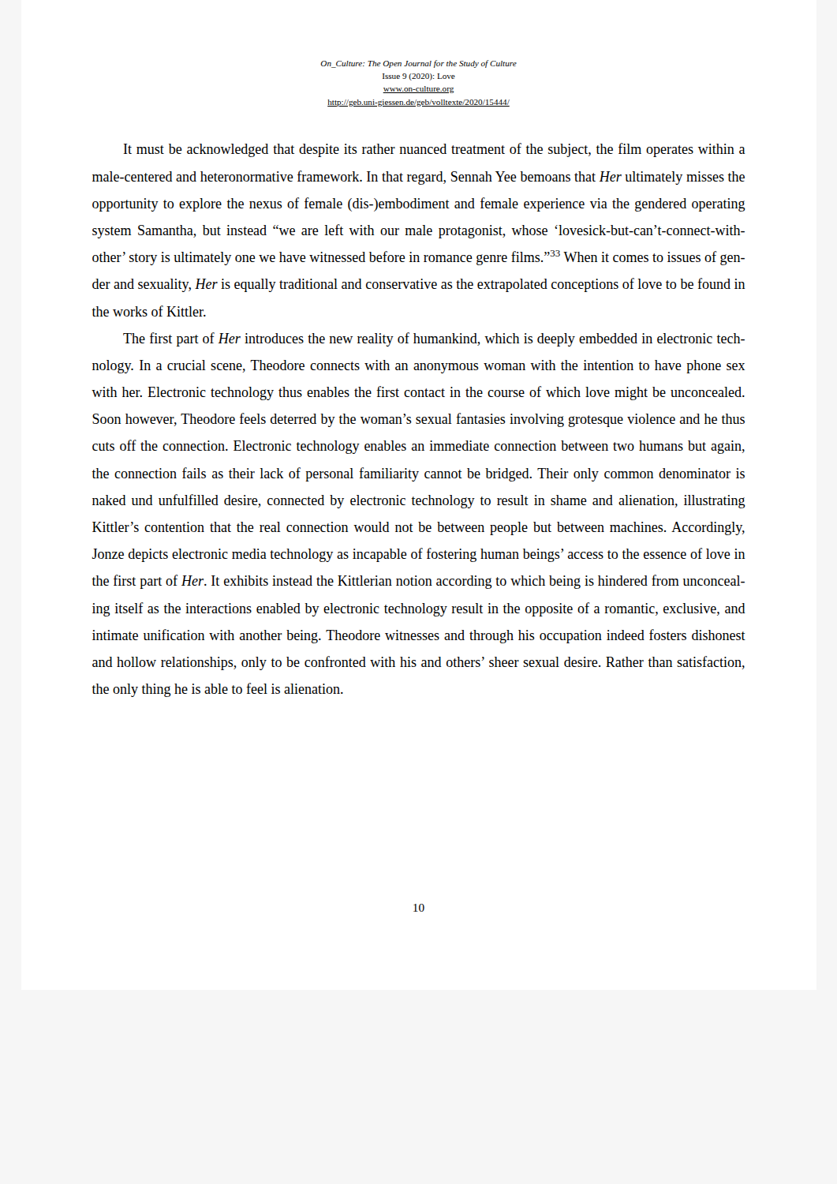On_Culture: The Open Journal for the Study of Culture
Issue 9 (2020): Love
www.on-culture.org
http://geb.uni-giessen.de/geb/volltexte/2020/15444/
It must be acknowledged that despite its rather nuanced treatment of the subject, the film operates within a male-centered and heteronormative framework. In that regard, Sennah Yee bemoans that Her ultimately misses the opportunity to explore the nexus of female (dis-)embodiment and female experience via the gendered operating system Samantha, but instead “we are left with our male protagonist, whose ‘lovesick-but-can’t-connect-with-other’ story is ultimately one we have witnessed before in romance genre films.”33 When it comes to issues of gender and sexuality, Her is equally traditional and conservative as the extrapolated conceptions of love to be found in the works of Kittler.
The first part of Her introduces the new reality of humankind, which is deeply embedded in electronic technology. In a crucial scene, Theodore connects with an anonymous woman with the intention to have phone sex with her. Electronic technology thus enables the first contact in the course of which love might be unconcealed. Soon however, Theodore feels deterred by the woman’s sexual fantasies involving grotesque violence and he thus cuts off the connection. Electronic technology enables an immediate connection between two humans but again, the connection fails as their lack of personal familiarity cannot be bridged. Their only common denominator is naked und unfulfilled desire, connected by electronic technology to result in shame and alienation, illustrating Kittler’s contention that the real connection would not be between people but between machines. Accordingly, Jonze depicts electronic media technology as incapable of fostering human beings’ access to the essence of love in the first part of Her. It exhibits instead the Kittlerian notion according to which being is hindered from unconcealing itself as the interactions enabled by electronic technology result in the opposite of a romantic, exclusive, and intimate unification with another being. Theodore witnesses and through his occupation indeed fosters dishonest and hollow relationships, only to be confronted with his and others’ sheer sexual desire. Rather than satisfaction, the only thing he is able to feel is alienation.
10